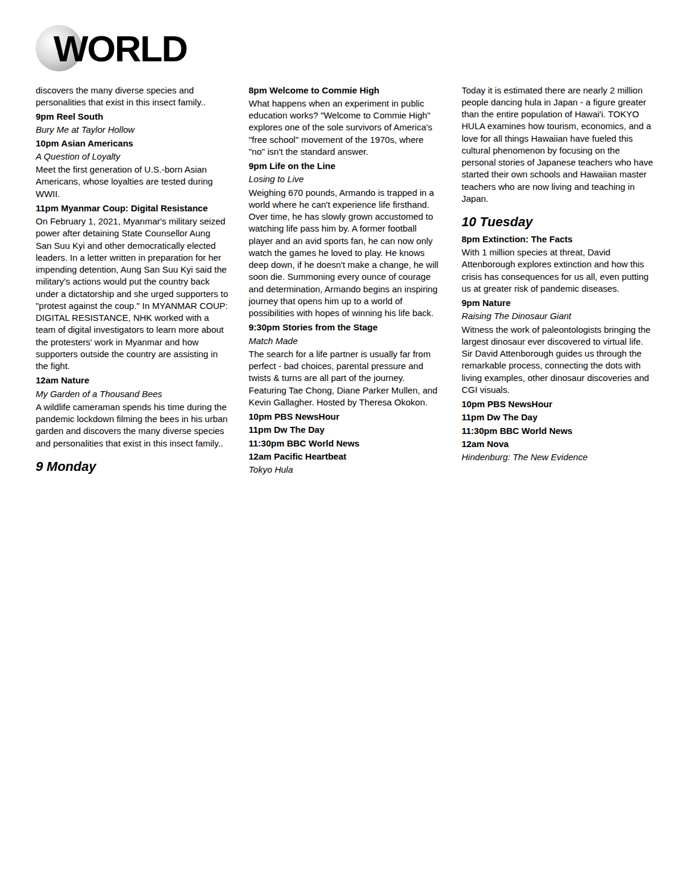WORLD
discovers the many diverse species and personalities that exist in this insect family..
9pm Reel South
Bury Me at Taylor Hollow
10pm Asian Americans
A Question of Loyalty
Meet the first generation of U.S.-born Asian Americans, whose loyalties are tested during WWII.
11pm Myanmar Coup: Digital Resistance
On February 1, 2021, Myanmar's military seized power after detaining State Counsellor Aung San Suu Kyi and other democratically elected leaders. In a letter written in preparation for her impending detention, Aung San Suu Kyi said the military's actions would put the country back under a dictatorship and she urged supporters to "protest against the coup." In MYANMAR COUP: DIGITAL RESISTANCE, NHK worked with a team of digital investigators to learn more about the protesters' work in Myanmar and how supporters outside the country are assisting in the fight.
12am Nature
My Garden of a Thousand Bees
A wildlife cameraman spends his time during the pandemic lockdown filming the bees in his urban garden and discovers the many diverse species and personalities that exist in this insect family..
9 Monday
8pm Welcome to Commie High
What happens when an experiment in public education works? "Welcome to Commie High" explores one of the sole survivors of America's "free school" movement of the 1970s, where "no" isn't the standard answer.
9pm Life on the Line
Losing to Live
Weighing 670 pounds, Armando is trapped in a world where he can't experience life firsthand. Over time, he has slowly grown accustomed to watching life pass him by. A former football player and an avid sports fan, he can now only watch the games he loved to play. He knows deep down, if he doesn't make a change, he will soon die. Summoning every ounce of courage and determination, Armando begins an inspiring journey that opens him up to a world of possibilities with hopes of winning his life back.
9:30pm Stories from the Stage
Match Made
The search for a life partner is usually far from perfect - bad choices, parental pressure and twists & turns are all part of the journey. Featuring Tae Chong, Diane Parker Mullen, and Kevin Gallagher. Hosted by Theresa Okokon.
10pm PBS NewsHour
11pm Dw The Day
11:30pm BBC World News
12am Pacific Heartbeat
Tokyo Hula
Today it is estimated there are nearly 2 million people dancing hula in Japan - a figure greater than the entire population of Hawai'i. TOKYO HULA examines how tourism, economics, and a love for all things Hawaiian have fueled this cultural phenomenon by focusing on the personal stories of Japanese teachers who have started their own schools and Hawaiian master teachers who are now living and teaching in Japan.
10 Tuesday
8pm Extinction: The Facts
With 1 million species at threat, David Attenborough explores extinction and how this crisis has consequences for us all, even putting us at greater risk of pandemic diseases.
9pm Nature
Raising The Dinosaur Giant
Witness the work of paleontologists bringing the largest dinosaur ever discovered to virtual life. Sir David Attenborough guides us through the remarkable process, connecting the dots with living examples, other dinosaur discoveries and CGI visuals.
10pm PBS NewsHour
11pm Dw The Day
11:30pm BBC World News
12am Nova
Hindenburg: The New Evidence